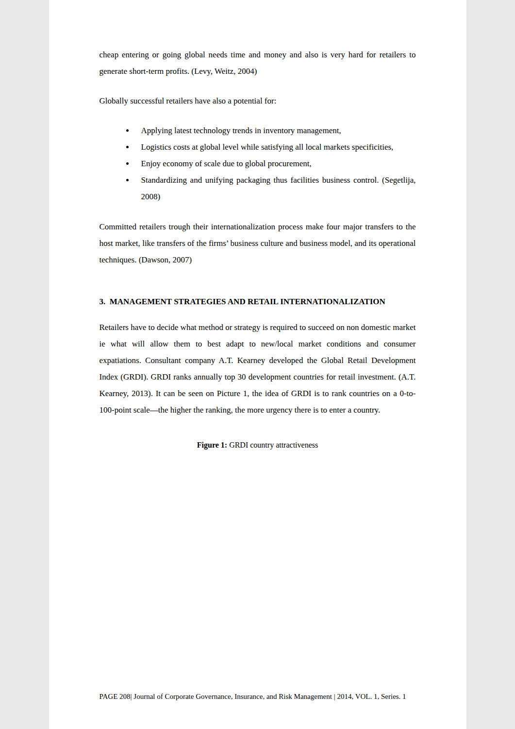cheap entering or going global needs time and money and also is very hard for retailers to generate short-term profits. (Levy, Weitz, 2004)
Globally successful retailers have also a potential for:
Applying latest technology trends in inventory management,
Logistics costs at global level while satisfying all local markets specificities,
Enjoy economy of scale due to global procurement,
Standardizing and unifying packaging thus facilities business control. (Segetlija, 2008)
Committed retailers trough their internationalization process make four major transfers to the host market, like transfers of the firms’ business culture and business model, and its operational techniques. (Dawson, 2007)
3. MANAGEMENT STRATEGIES AND RETAIL INTERNATIONALIZATION
Retailers have to decide what method or strategy is required to succeed on non domestic market ie what will allow them to best adapt to new/local market conditions and consumer expatiations. Consultant company A.T. Kearney developed the Global Retail Development Index (GRDI). GRDI ranks annually top 30 development countries for retail investment. (A.T. Kearney, 2013). It can be seen on Picture 1, the idea of GRDI is to rank countries on a 0-to-100-point scale—the higher the ranking, the more urgency there is to enter a country.
Figure 1: GRDI country attractiveness
PAGE 208| Journal of Corporate Governance, Insurance, and Risk Management | 2014, VOL. 1, Series. 1